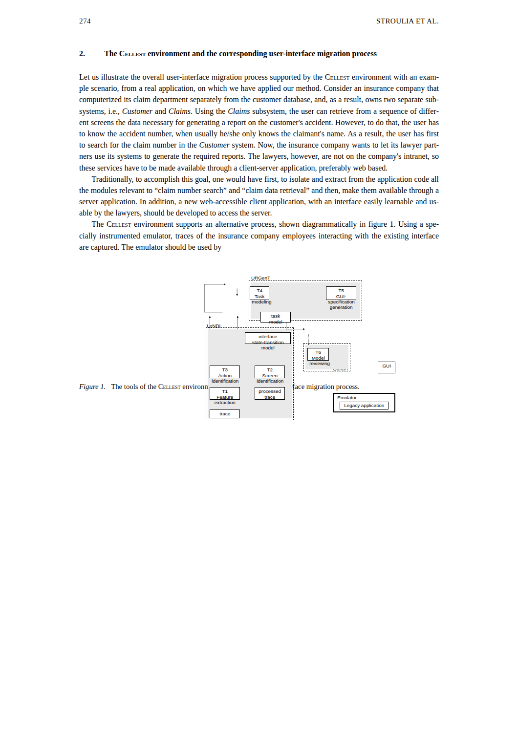274 Stroulia et al.
2. The Cellest environment and the corresponding user-interface migration process
Let us illustrate the overall user-interface migration process supported by the Cellest environment with an example scenario, from a real application, on which we have applied our method. Consider an insurance company that computerized its claim department separately from the customer database, and, as a result, owns two separate subsystems, i.e., Customer and Claims. Using the Claims subsystem, the user can retrieve from a sequence of different screens the data necessary for generating a report on the customer's accident. However, to do that, the user has to know the accident number, when usually he/she only knows the claimant's name. As a result, the user has first to search for the claim number in the Customer system. Now, the insurance company wants to let its lawyer partners use its systems to generate the required reports. The lawyers, however, are not on the company's intranet, so these services have to be made available through a client-server application, preferably web based.
Traditionally, to accomplish this goal, one would have first, to isolate and extract from the application code all the modules relevant to “claim number search” and “claim data retrieval” and then, make them available through a server application. In addition, a new web-accessible client application, with an interface easily learnable and usable by the lawyers, should be developed to access the server.
The Cellest environment supports an alternative process, shown diagrammatically in figure 1. Using a specially instrumented emulator, traces of the insurance company employees interacting with the existing interface are captured. The emulator should be used by
URGenT
Mathaino
LeNDI
QandA
T4
Task
modeling
T5
GUI-specification
generation
task
model
interface
state-transition model
T6
Model
reviewing
T3
Action
identification
T2
Screen
identification
T1
Feature
extraction
processed
trace
trace
GUI
Emulator
Legacy application
Figure 1. The tools of the Cellest environment and the overall user-interface migration process.